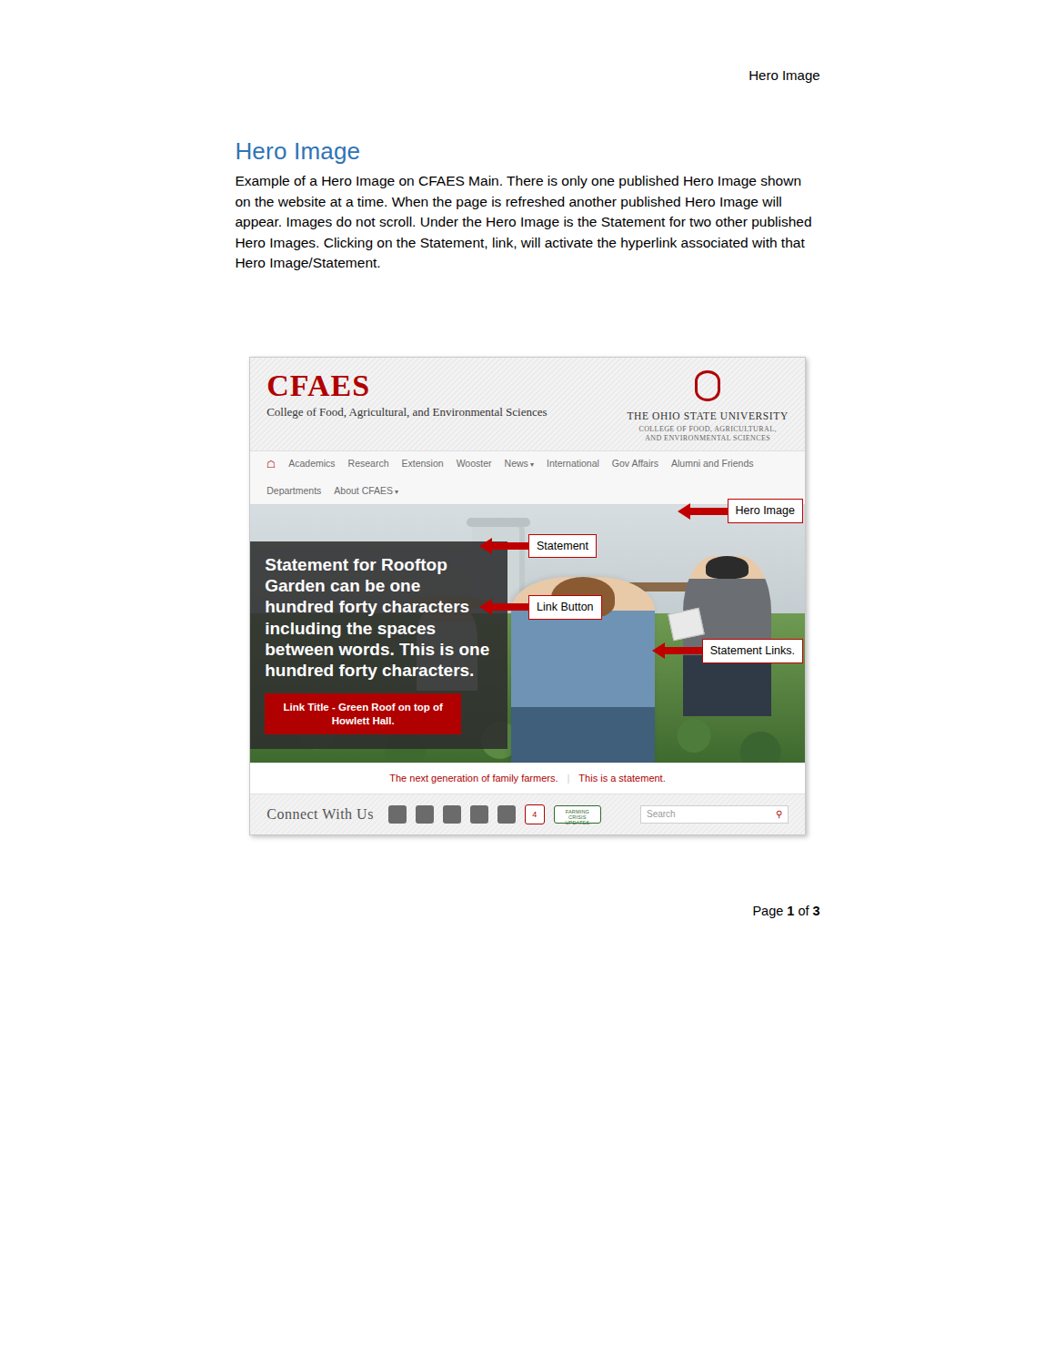Hero Image
Hero Image
Example of a Hero Image on CFAES Main. There is only one published Hero Image shown on the website at a time. When the page is refreshed another published Hero Image will appear. Images do not scroll. Under the Hero Image is the Statement for two other published Hero Images. Clicking on the Statement, link, will activate the hyperlink associated with that Hero Image/Statement.
CFAES
College of Food, Agricultural, and Environmental Sciences
The Ohio State University
College of Food, Agricultural,
and Environmental Sciences
☖ Academics Research Extension Wooster News International Gov Affairs Alumni and Friends Departments About CFAES
Statement for Rooftop Garden can be one hundred forty characters including the spaces between words. This is one hundred forty characters.
Link Title - Green Roof on top of Howlett Hall.
The next generation of family farmers.|This is a statement.
Connect With Us 4 FARMING
CRISIS
UPDATES Search⚲
Hero Image
Statement
Link Button
Statement Links.
Page 1 of 3